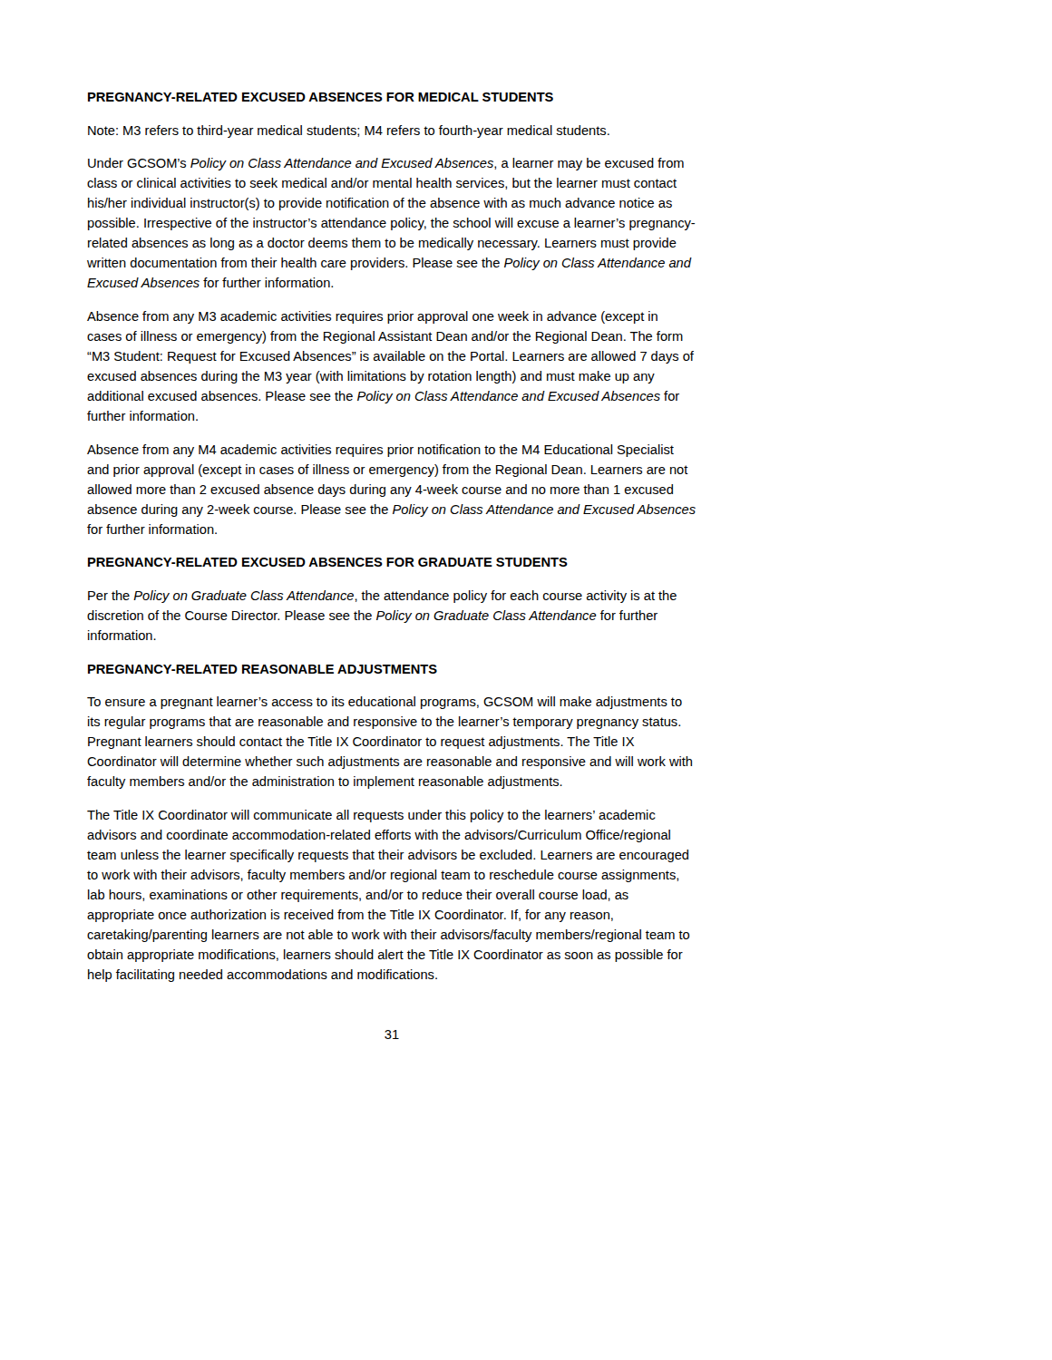Pregnancy-Related Excused Absences for Medical Students
Note: M3 refers to third-year medical students; M4 refers to fourth-year medical students.
Under GCSOM’s Policy on Class Attendance and Excused Absences, a learner may be excused from class or clinical activities to seek medical and/or mental health services, but the learner must contact his/her individual instructor(s) to provide notification of the absence with as much advance notice as possible. Irrespective of the instructor’s attendance policy, the school will excuse a learner’s pregnancy-related absences as long as a doctor deems them to be medically necessary. Learners must provide written documentation from their health care providers. Please see the Policy on Class Attendance and Excused Absences for further information.
Absence from any M3 academic activities requires prior approval one week in advance (except in cases of illness or emergency) from the Regional Assistant Dean and/or the Regional Dean. The form “M3 Student: Request for Excused Absences” is available on the Portal. Learners are allowed 7 days of excused absences during the M3 year (with limitations by rotation length) and must make up any additional excused absences. Please see the Policy on Class Attendance and Excused Absences for further information.
Absence from any M4 academic activities requires prior notification to the M4 Educational Specialist and prior approval (except in cases of illness or emergency) from the Regional Dean. Learners are not allowed more than 2 excused absence days during any 4-week course and no more than 1 excused absence during any 2-week course. Please see the Policy on Class Attendance and Excused Absences for further information.
Pregnancy-Related Excused Absences for Graduate Students
Per the Policy on Graduate Class Attendance, the attendance policy for each course activity is at the discretion of the Course Director. Please see the Policy on Graduate Class Attendance for further information.
Pregnancy-Related Reasonable Adjustments
To ensure a pregnant learner’s access to its educational programs, GCSOM will make adjustments to its regular programs that are reasonable and responsive to the learner’s temporary pregnancy status. Pregnant learners should contact the Title IX Coordinator to request adjustments. The Title IX Coordinator will determine whether such adjustments are reasonable and responsive and will work with faculty members and/or the administration to implement reasonable adjustments.
The Title IX Coordinator will communicate all requests under this policy to the learners’ academic advisors and coordinate accommodation-related efforts with the advisors/Curriculum Office/regional team unless the learner specifically requests that their advisors be excluded. Learners are encouraged to work with their advisors, faculty members and/or regional team to reschedule course assignments, lab hours, examinations or other requirements, and/or to reduce their overall course load, as appropriate once authorization is received from the Title IX Coordinator. If, for any reason, caretaking/parenting learners are not able to work with their advisors/faculty members/regional team to obtain appropriate modifications, learners should alert the Title IX Coordinator as soon as possible for help facilitating needed accommodations and modifications.
31